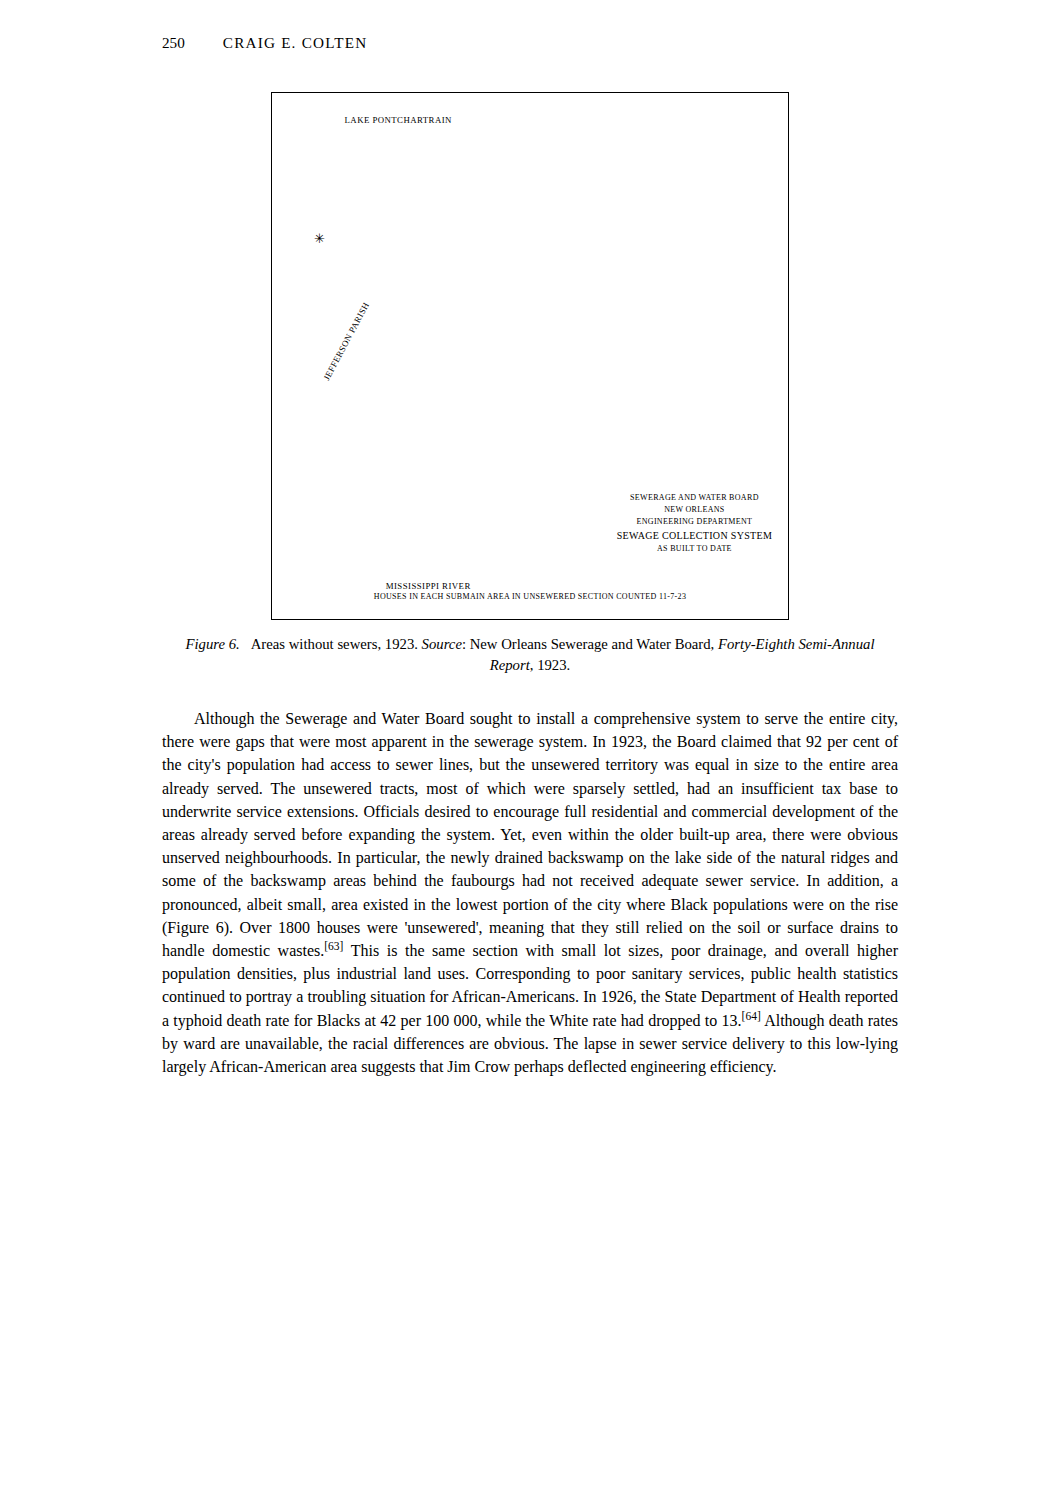250 Craig E. Colten
Lake Pontchartrain Jefferson Parish Mississippi River ✳
Sewerage and Water Board
New Orleans
Engineering Department
Sewage Collection System
as built to date
Houses in each submain area in unsewered section counted 11-7-23
Figure 6. Areas without sewers, 1923. Source: New Orleans Sewerage and Water Board, Forty-Eighth Semi-Annual Report, 1923.
Although the Sewerage and Water Board sought to install a comprehensive system to serve the entire city, there were gaps that were most apparent in the sewerage system. In 1923, the Board claimed that 92 per cent of the city's population had access to sewer lines, but the unsewered territory was equal in size to the entire area already served. The unsewered tracts, most of which were sparsely settled, had an insufficient tax base to underwrite service extensions. Officials desired to encourage full residential and commercial development of the areas already served before expanding the system. Yet, even within the older built-up area, there were obvious unserved neighbourhoods. In particular, the newly drained backswamp on the lake side of the natural ridges and some of the backswamp areas behind the faubourgs had not received adequate sewer service. In addition, a pronounced, albeit small, area existed in the lowest portion of the city where Black populations were on the rise (Figure 6). Over 1800 houses were 'unsewered', meaning that they still relied on the soil or surface drains to handle domestic wastes.[63] This is the same section with small lot sizes, poor drainage, and overall higher population densities, plus industrial land uses. Corresponding to poor sanitary services, public health statistics continued to portray a troubling situation for African-Americans. In 1926, the State Department of Health reported a typhoid death rate for Blacks at 42 per 100 000, while the White rate had dropped to 13.[64] Although death rates by ward are unavailable, the racial differences are obvious. The lapse in sewer service delivery to this low-lying largely African-American area suggests that Jim Crow perhaps deflected engineering efficiency.